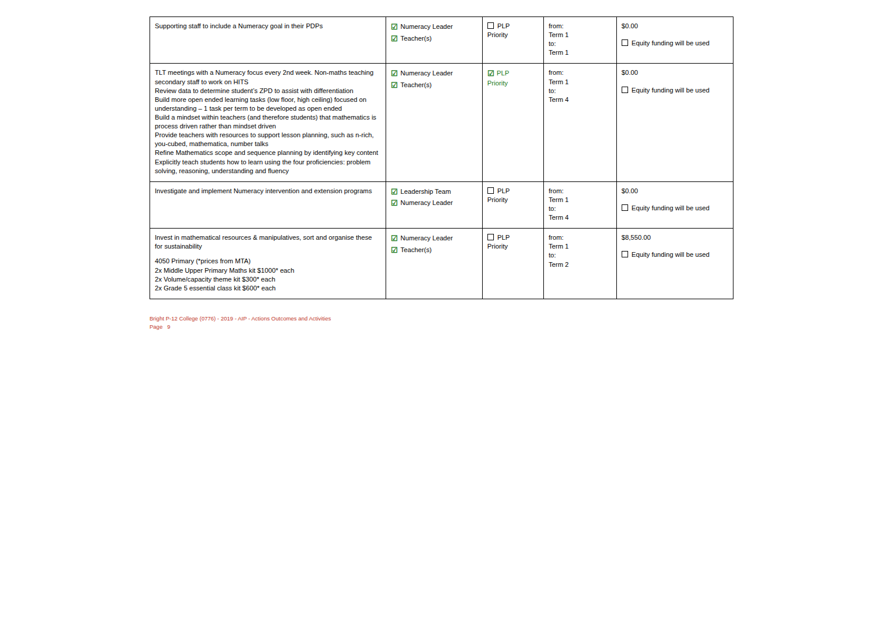| Supporting staff to include a Numeracy goal in their PDPs | ☑ Numeracy Leader ☑ Teacher(s) | PLP Priority | from: Term 1 to: Term 1 | $0.00 Equity funding will be used |
| TLT meetings with a Numeracy focus every 2nd week. Non-maths teaching secondary staff to work on HITS Review data to determine student’s ZPD to assist with differentiation Build more open ended learning tasks (low floor, high ceiling) focused on understanding – 1 task per term to be developed as open ended Build a mindset within teachers (and therefore students) that mathematics is process driven rather than mindset driven Provide teachers with resources to support lesson planning, such as n-rich, you-cubed, mathematica, number talks Refine Mathematics scope and sequence planning by identifying key content Explicitly teach students how to learn using the four proficiencies: problem solving, reasoning, understanding and fluency | ☑ Numeracy Leader ☑ Teacher(s) | ☑ PLP Priority | from: Term 1 to: Term 4 | $0.00 Equity funding will be used |
| Investigate and implement Numeracy intervention and extension programs | ☑ Leadership Team ☑ Numeracy Leader | PLP Priority | from: Term 1 to: Term 4 | $0.00 Equity funding will be used |
| Invest in mathematical resources & manipulatives, sort and organise these for sustainability 4050 Primary (*prices from MTA) 2x Middle Upper Primary Maths kit $1000* each 2x Volume/capacity theme kit $300* each 2x Grade 5 essential class kit $600* each | ☑ Numeracy Leader ☑ Teacher(s) | PLP Priority | from: Term 1 to: Term 2 | $8,550.00 Equity funding will be used |
Bright P-12 College (0776) - 2019 - AIP - Actions Outcomes and Activities
Page 9